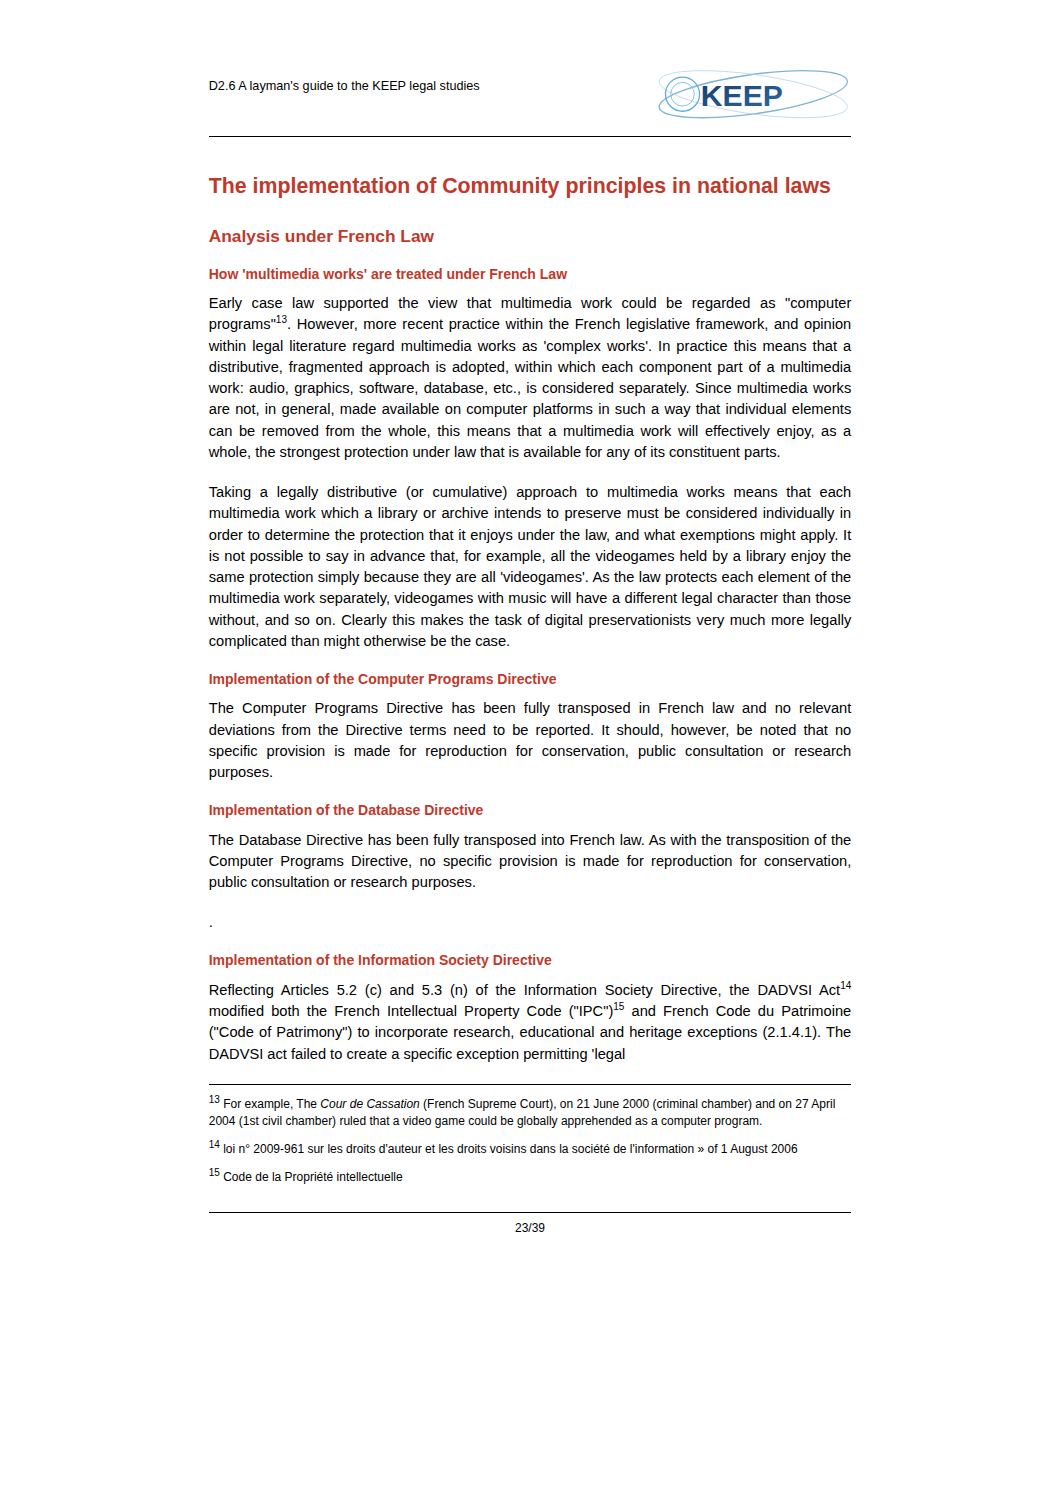D2.6 A layman's guide to the KEEP legal studies
KEEP
The implementation of Community principles in national laws
Analysis under French Law
How 'multimedia works' are treated under French Law
Early case law supported the view that multimedia work could be regarded as "computer programs"13. However, more recent practice within the French legislative framework, and opinion within legal literature regard multimedia works as 'complex works'. In practice this means that a distributive, fragmented approach is adopted, within which each component part of a multimedia work: audio, graphics, software, database, etc., is considered separately. Since multimedia works are not, in general, made available on computer platforms in such a way that individual elements can be removed from the whole, this means that a multimedia work will effectively enjoy, as a whole, the strongest protection under law that is available for any of its constituent parts.
Taking a legally distributive (or cumulative) approach to multimedia works means that each multimedia work which a library or archive intends to preserve must be considered individually in order to determine the protection that it enjoys under the law, and what exemptions might apply. It is not possible to say in advance that, for example, all the videogames held by a library enjoy the same protection simply because they are all 'videogames'. As the law protects each element of the multimedia work separately, videogames with music will have a different legal character than those without, and so on. Clearly this makes the task of digital preservationists very much more legally complicated than might otherwise be the case.
Implementation of the Computer Programs Directive
The Computer Programs Directive has been fully transposed in French law and no relevant deviations from the Directive terms need to be reported. It should, however, be noted that no specific provision is made for reproduction for conservation, public consultation or research purposes.
Implementation of the Database Directive
The Database Directive has been fully transposed into French law. As with the transposition of the Computer Programs Directive, no specific provision is made for reproduction for conservation, public consultation or research purposes.
.
Implementation of the Information Society Directive
Reflecting Articles 5.2 (c) and 5.3 (n) of the Information Society Directive, the DADVSI Act14 modified both the French Intellectual Property Code ("IPC")15 and French Code du Patrimoine ("Code of Patrimony") to incorporate research, educational and heritage exceptions (2.1.4.1). The DADVSI act failed to create a specific exception permitting 'legal
13 For example, The Cour de Cassation (French Supreme Court), on 21 June 2000 (criminal chamber) and on 27 April 2004 (1st civil chamber) ruled that a video game could be globally apprehended as a computer program.
14 loi n° 2009-961 sur les droits d'auteur et les droits voisins dans la société de l'information » of 1 August 2006
15 Code de la Propriété intellectuelle
23/39